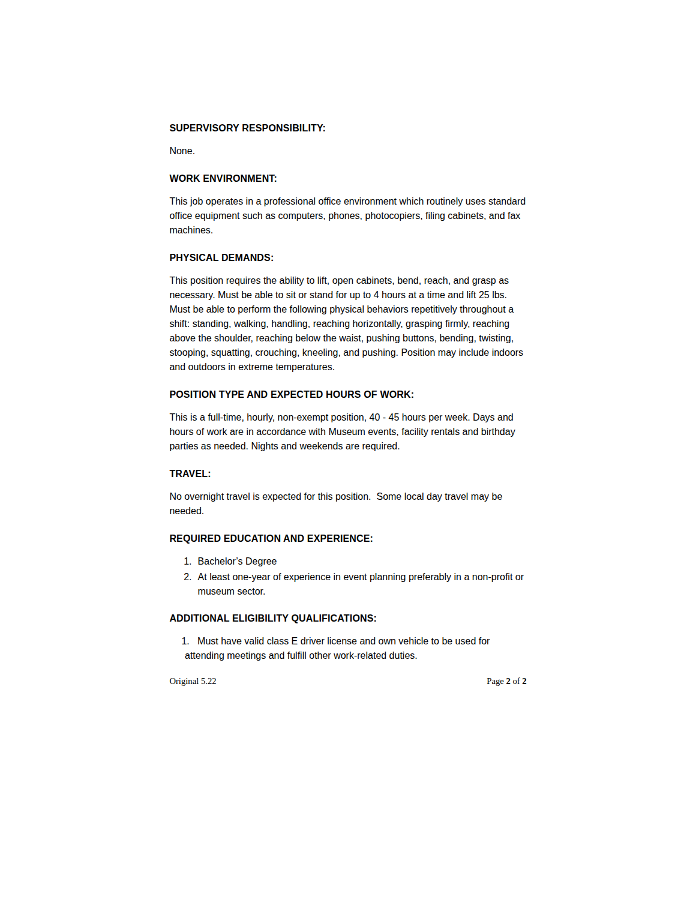SUPERVISORY RESPONSIBILITY:
None.
WORK ENVIRONMENT:
This job operates in a professional office environment which routinely uses standard office equipment such as computers, phones, photocopiers, filing cabinets, and fax machines.
PHYSICAL DEMANDS:
This position requires the ability to lift, open cabinets, bend, reach, and grasp as necessary. Must be able to sit or stand for up to 4 hours at a time and lift 25 lbs. Must be able to perform the following physical behaviors repetitively throughout a shift: standing, walking, handling, reaching horizontally, grasping firmly, reaching above the shoulder, reaching below the waist, pushing buttons, bending, twisting, stooping, squatting, crouching, kneeling, and pushing. Position may include indoors and outdoors in extreme temperatures.
POSITION TYPE AND EXPECTED HOURS OF WORK:
This is a full-time, hourly, non-exempt position, 40 - 45 hours per week. Days and hours of work are in accordance with Museum events, facility rentals and birthday parties as needed. Nights and weekends are required.
TRAVEL:
No overnight travel is expected for this position. Some local day travel may be needed.
REQUIRED EDUCATION AND EXPERIENCE:
Bachelor’s Degree
At least one-year of experience in event planning preferably in a non-profit or museum sector.
ADDITIONAL ELIGIBILITY QUALIFICATIONS:
1. Must have valid class E driver license and own vehicle to be used for attending meetings and fulfill other work-related duties.
Original 5.22 Page 2 of 2